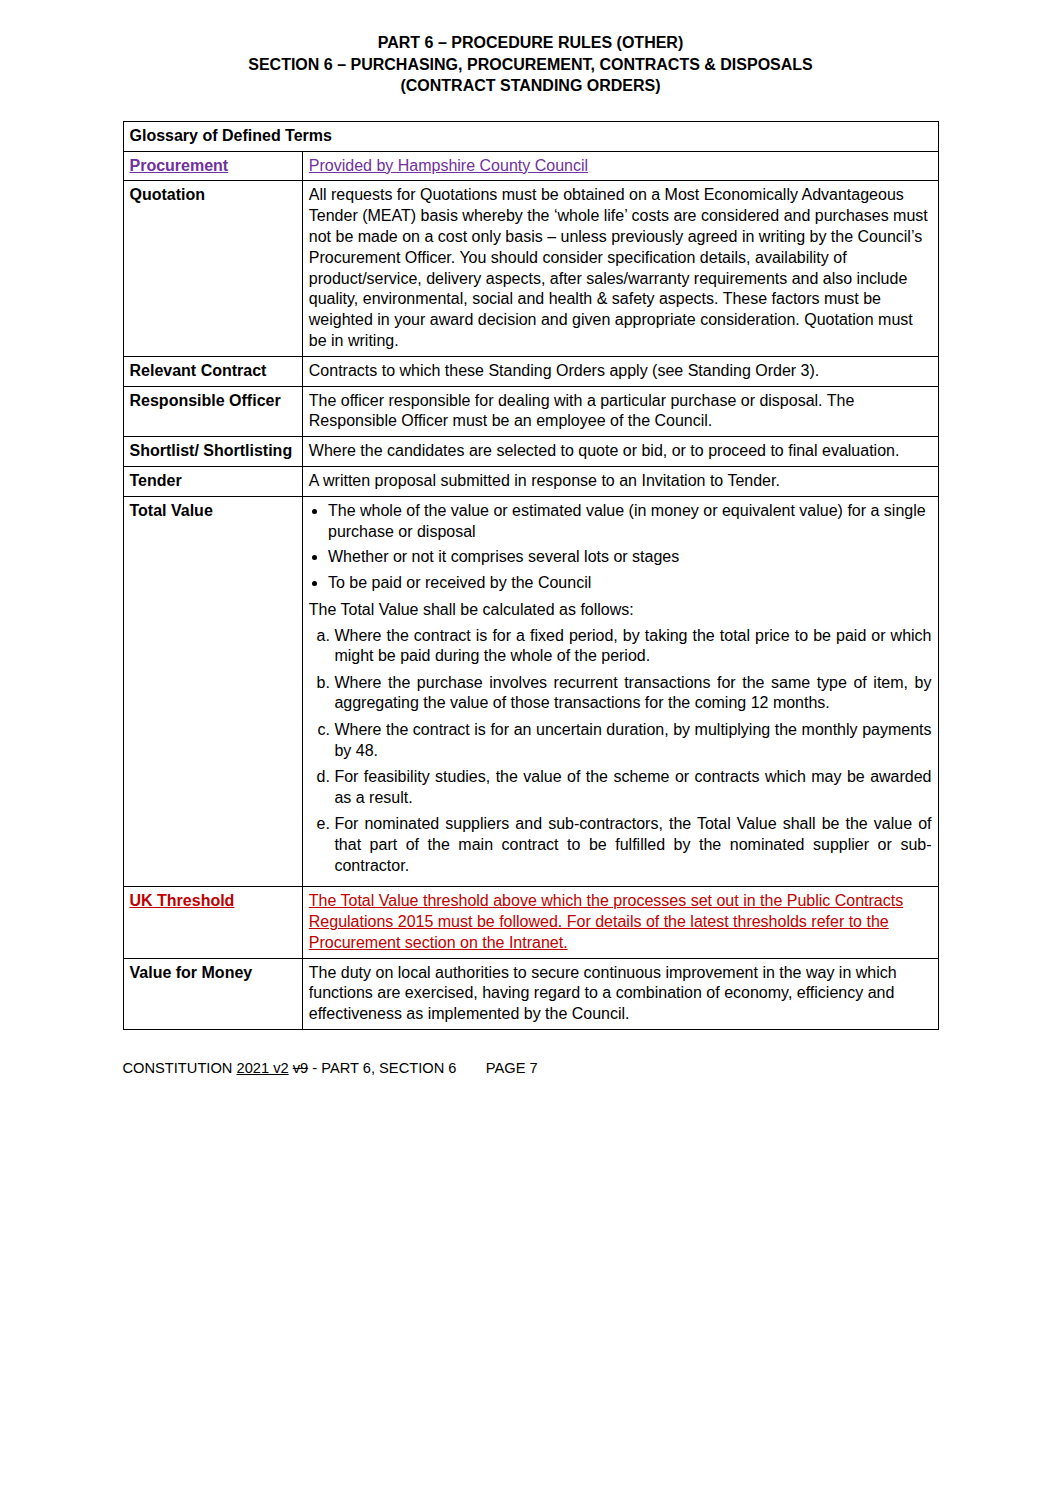Part 6 – Procedure Rules (Other)
Section 6 – Purchasing, Procurement, Contracts & Disposals
(Contract Standing Orders)
| Glossary of Defined Terms |
| --- |
| Procurement | Provided by Hampshire County Council |
| Quotation | All requests for Quotations must be obtained on a Most Economically Advantageous Tender (MEAT) basis whereby the ‘whole life’ costs are considered and purchases must not be made on a cost only basis – unless previously agreed in writing by the Council’s Procurement Officer. You should consider specification details, availability of product/service, delivery aspects, after sales/warranty requirements and also include quality, environmental, social and health & safety aspects. These factors must be weighted in your award decision and given appropriate consideration. Quotation must be in writing. |
| Relevant Contract | Contracts to which these Standing Orders apply (see Standing Order 3). |
| Responsible Officer | The officer responsible for dealing with a particular purchase or disposal. The Responsible Officer must be an employee of the Council. |
| Shortlist/ Shortlisting | Where the candidates are selected to quote or bid, or to proceed to final evaluation. |
| Tender | A written proposal submitted in response to an Invitation to Tender. |
| Total Value | The whole of the value or estimated value (in money or equivalent value) for a single purchase or disposal Whether or not it comprises several lots or stages To be paid or received by the Council The Total Value shall be calculated as follows: Where the contract is for a fixed period, by taking the total price to be paid or which might be paid during the whole of the period. Where the purchase involves recurrent transactions for the same type of item, by aggregating the value of those transactions for the coming 12 months. Where the contract is for an uncertain duration, by multiplying the monthly payments by 48. For feasibility studies, the value of the scheme or contracts which may be awarded as a result. For nominated suppliers and sub-contractors, the Total Value shall be the value of that part of the main contract to be fulfilled by the nominated supplier or sub-contractor. |
| UK Threshold | The Total Value threshold above which the processes set out in the Public Contracts Regulations 2015 must be followed. For details of the latest thresholds refer to the Procurement section on the Intranet. |
| Value for Money | The duty on local authorities to secure continuous improvement in the way in which functions are exercised, having regard to a combination of economy, efficiency and effectiveness as implemented by the Council. |
CONSTITUTION 2021 v2 v9 - PART 6, SECTION 6 PAGE 7